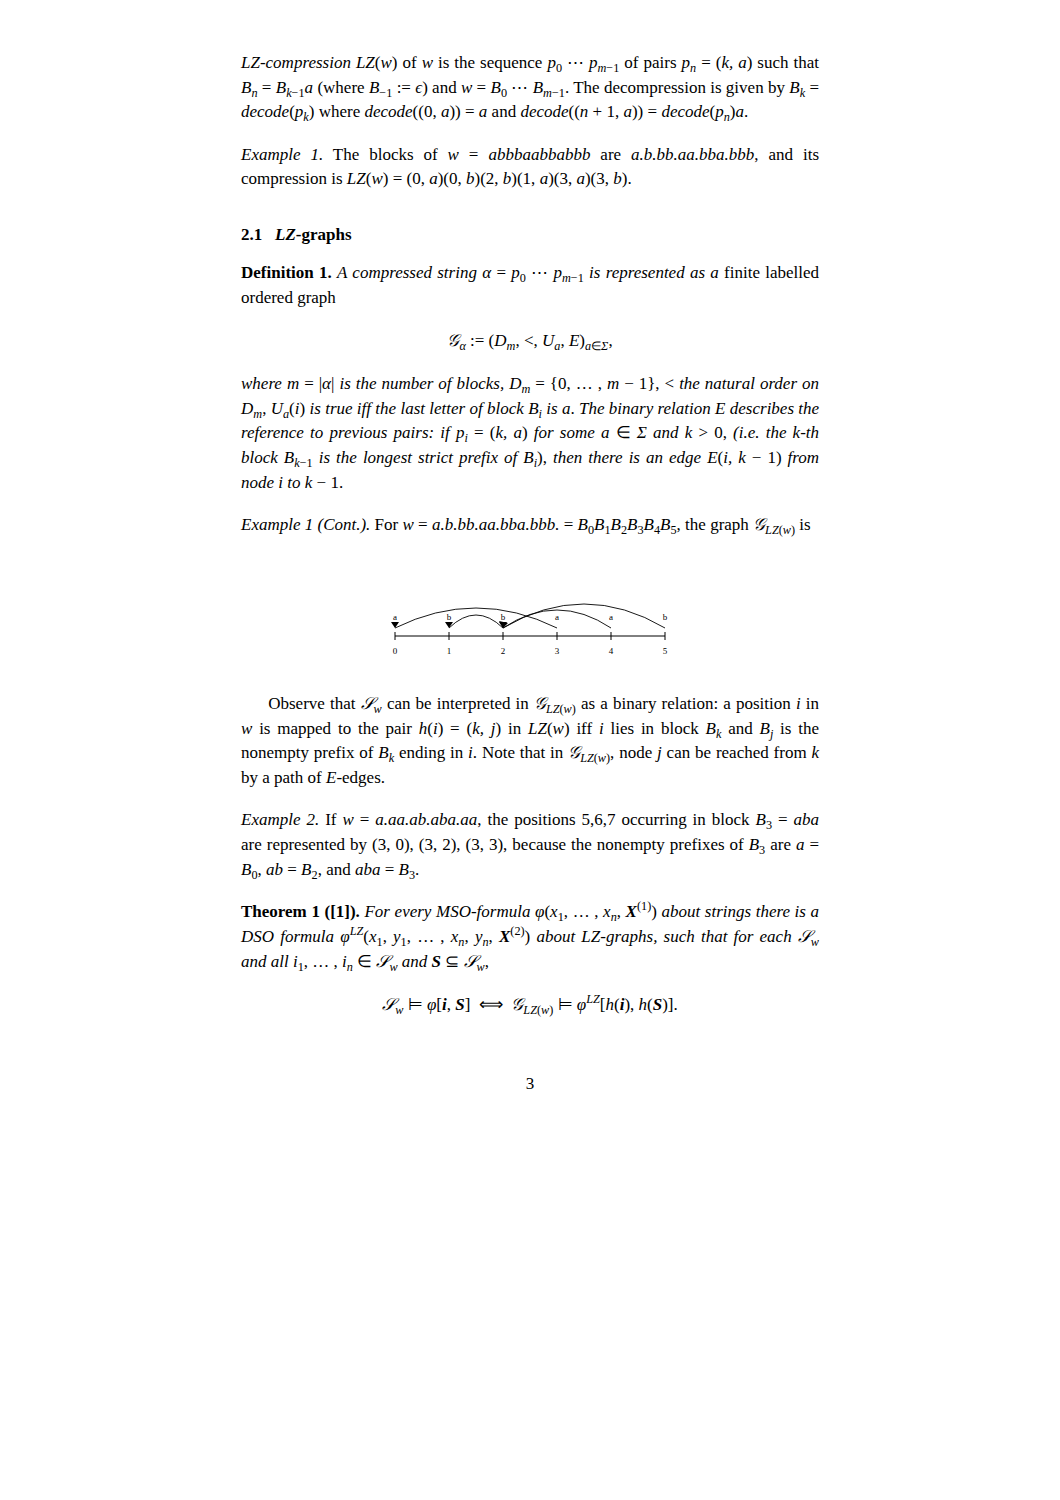LZ-compression LZ(w) of w is the sequence p0 ⋯ pm−1 of pairs pn = (k, a) such that Bn = Bk−1a (where B−1 := ϵ) and w = B0 ⋯ Bm−1. The decompression is given by Bk = decode(pk) where decode((0, a)) = a and decode((n + 1, a)) = decode(pn)a.
Example 1. The blocks of w = abbbaabbabbb are a.b.bb.aa.bba.bbb, and its compression is LZ(w) = (0, a)(0, b)(2, b)(1, a)(3, a)(3, b).
2.1 LZ-graphs
Definition 1. A compressed string α = p0 ⋯ pm−1 is represented as a finite labelled ordered graph
𝒢α := (Dm, <, Ua, E)a∈Σ,
where m = |α| is the number of blocks, Dm = {0, … , m − 1}, < the natural order on Dm, Ua(i) is true iff the last letter of block Bi is a. The binary relation E describes the reference to previous pairs: if pi = (k, a) for some a ∈ Σ and k > 0, (i.e. the k-th block Bk−1 is the longest strict prefix of Bi), then there is an edge E(i, k − 1) from node i to k − 1.
Example 1 (Cont.). For w = a.b.bb.aa.bba.bbb. = B0B1B2B3B4B5, the graph 𝒢LZ(w) is
0 1 2 3 4 5 a b b a a b
Observe that 𝒮w can be interpreted in 𝒢LZ(w) as a binary relation: a position i in w is mapped to the pair h(i) = (k, j) in LZ(w) iff i lies in block Bk and Bj is the nonempty prefix of Bk ending in i. Note that in 𝒢LZ(w), node j can be reached from k by a path of E-edges.
Example 2. If w = a.aa.ab.aba.aa, the positions 5,6,7 occurring in block B3 = aba are represented by (3, 0), (3, 2), (3, 3), because the nonempty prefixes of B3 are a = B0, ab = B2, and aba = B3.
Theorem 1 ([1]). For every MSO-formula φ(x1, … , xn, X(1)) about strings there is a DSO formula φLZ(x1, y1, … , xn, yn, X(2)) about LZ-graphs, such that for each 𝒮w and all i1, … , in ∈ 𝒮w and S ⊆ 𝒮w,
𝒮w ⊨ φ[i, S] ⟺ 𝒢LZ(w) ⊨ φLZ[h(i), h(S)].
3